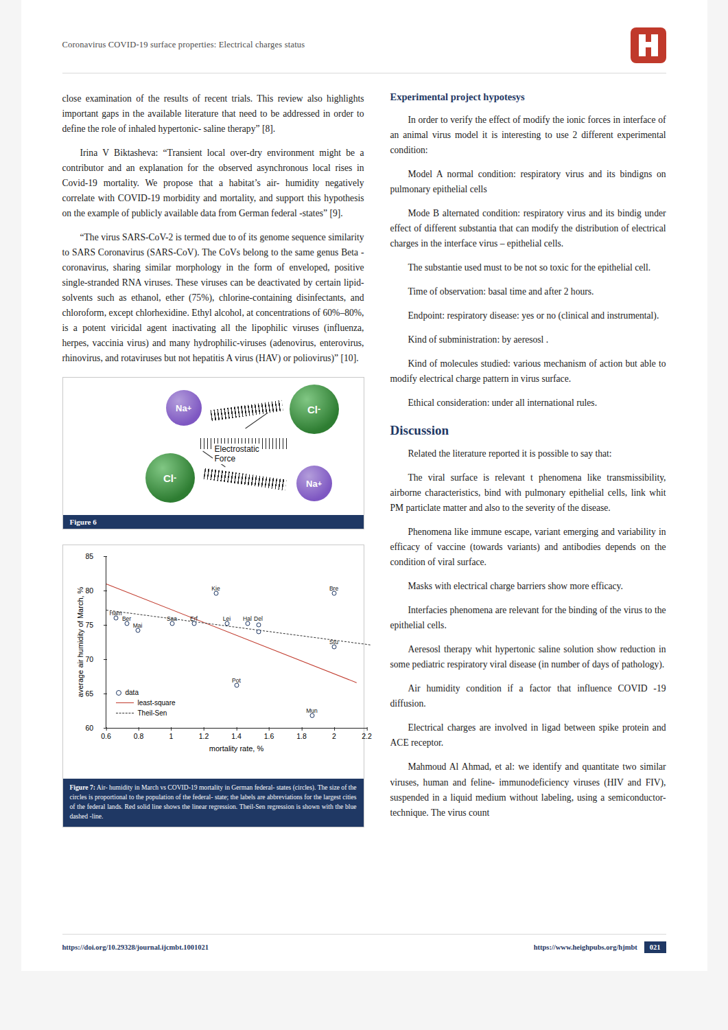Coronavirus COVID-19 surface properties: Electrical charges status
close examination of the results of recent trials. This review also highlights important gaps in the available literature that need to be addressed in order to define the role of inhaled hypertonic- saline therapy” [8].
Irina V Biktasheva: “Transient local over-dry environment might be a contributor and an explanation for the observed asynchronous local rises in Covid-19 mortality. We propose that a habitat’s air- humidity negatively correlate with COVID-19 morbidity and mortality, and support this hypothesis on the example of publicly available data from German federal -states” [9].
“The virus SARS-CoV-2 is termed due to of its genome sequence similarity to SARS Coronavirus (SARS-CoV). The CoVs belong to the same genus Beta -coronavirus, sharing similar morphology in the form of enveloped, positive single-stranded RNA viruses. These viruses can be deactivated by certain lipid- solvents such as ethanol, ether (75%), chlorine-containing disinfectants, and chloroform, except chlorhexidine. Ethyl alcohol, at concentrations of 60%–80%, is a potent viricidal agent inactivating all the lipophilic viruses (influenza, herpes, vaccinia virus) and many hydrophilic-viruses (adenovirus, enterovirus, rhinovirus, and rotaviruses but not hepatitis A virus (HAV) or poliovirus)” [10].
Na+
Cl-
Cl-
Na+
Electrostatic
Force
Figure 6
average air humidity of March, %
85
80
75
70
65
60
0.6
0.8
1
1.2
1.4
1.6
1.8
2
2.2
mortality rate, %
Ham
Ber
Mai
Saa
Erf
Kie
Lei
Hal
Del
Pot
Bre
Stu
Mun
data
least-square
Theil-Sen
Figure 7: Air- humidity in March vs COVID-19 mortality in German federal- states (circles). The size of the circles is proportional to the population of the federal- state; the labels are abbreviations for the largest cities of the federal lands. Red solid line shows the linear regression. Theil-Sen regression is shown with the blue dashed -line.
Experimental project hypotesys
In order to verify the effect of modify the ionic forces in interface of an animal virus model it is interesting to use 2 different experimental condition:
Model A normal condition: respiratory virus and its bindigns on pulmonary epithelial cells
Mode B alternated condition: respiratory virus and its bindig under effect of different substantia that can modify the distribution of electrical charges in the interface virus – epithelial cells.
The substantie used must to be not so toxic for the epithelial cell.
Time of observation: basal time and after 2 hours.
Endpoint: respiratory disease: yes or no (clinical and instrumental).
Kind of subministration: by aeresosl .
Kind of molecules studied: various mechanism of action but able to modify electrical charge pattern in virus surface.
Ethical consideration: under all international rules.
Discussion
Related the literature reported it is possible to say that:
The viral surface is relevant t phenomena like transmissibility, airborne characteristics, bind with pulmonary epithelial cells, link whit PM particlate matter and also to the severity of the disease.
Phenomena like immune escape, variant emerging and variability in efficacy of vaccine (towards variants) and antibodies depends on the condition of viral surface.
Masks with electrical charge barriers show more efficacy.
Interfacies phenomena are relevant for the binding of the virus to the epithelial cells.
Aeresosl therapy whit hypertonic saline solution show reduction in some pediatric respiratory viral disease (in number of days of pathology).
Air humidity condition if a factor that influence COVID -19 diffusion.
Electrical charges are involved in ligad between spike protein and ACE receptor.
Mahmoud Al Ahmad, et al: we identify and quantitate two similar viruses, human and feline- immunodeficiency viruses (HIV and FIV), suspended in a liquid medium without labeling, using a semiconductor- technique. The virus count
https://doi.org/10.29328/journal.ijcmbt.1001021
https://www.heighpubs.org/hjmbt 021